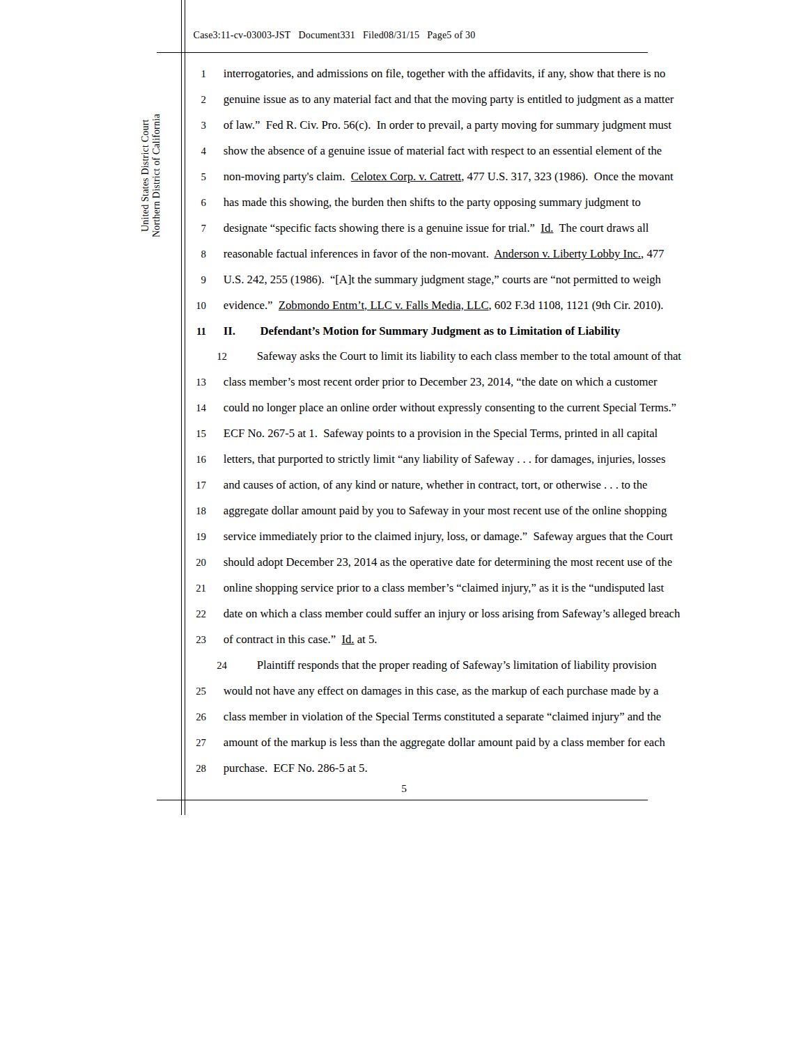Case3:11-cv-03003-JST Document331 Filed08/31/15 Page5 of 30
United States District Court Northern District of California
interrogatories, and admissions on file, together with the affidavits, if any, show that there is no
genuine issue as to any material fact and that the moving party is entitled to judgment as a matter
of law.” Fed R. Civ. Pro. 56(c). In order to prevail, a party moving for summary judgment must
show the absence of a genuine issue of material fact with respect to an essential element of the
non-moving party's claim. Celotex Corp. v. Catrett, 477 U.S. 317, 323 (1986). Once the movant
has made this showing, the burden then shifts to the party opposing summary judgment to
designate “specific facts showing there is a genuine issue for trial.” Id. The court draws all
reasonable factual inferences in favor of the non-movant. Anderson v. Liberty Lobby Inc., 477
U.S. 242, 255 (1986). “[A]t the summary judgment stage,” courts are “not permitted to weigh
evidence.” Zobmondo Entm’t, LLC v. Falls Media, LLC, 602 F.3d 1108, 1121 (9th Cir. 2010).
II. Defendant’s Motion for Summary Judgment as to Limitation of Liability
Safeway asks the Court to limit its liability to each class member to the total amount of that
class member’s most recent order prior to December 23, 2014, “the date on which a customer
could no longer place an online order without expressly consenting to the current Special Terms.”
ECF No. 267-5 at 1. Safeway points to a provision in the Special Terms, printed in all capital
letters, that purported to strictly limit “any liability of Safeway . . . for damages, injuries, losses
and causes of action, of any kind or nature, whether in contract, tort, or otherwise . . . to the
aggregate dollar amount paid by you to Safeway in your most recent use of the online shopping
service immediately prior to the claimed injury, loss, or damage.” Safeway argues that the Court
should adopt December 23, 2014 as the operative date for determining the most recent use of the
online shopping service prior to a class member’s “claimed injury,” as it is the “undisputed last
date on which a class member could suffer an injury or loss arising from Safeway’s alleged breach
of contract in this case.” Id. at 5.
Plaintiff responds that the proper reading of Safeway’s limitation of liability provision
would not have any effect on damages in this case, as the markup of each purchase made by a
class member in violation of the Special Terms constituted a separate “claimed injury” and the
amount of the markup is less than the aggregate dollar amount paid by a class member for each
purchase. ECF No. 286-5 at 5.
5